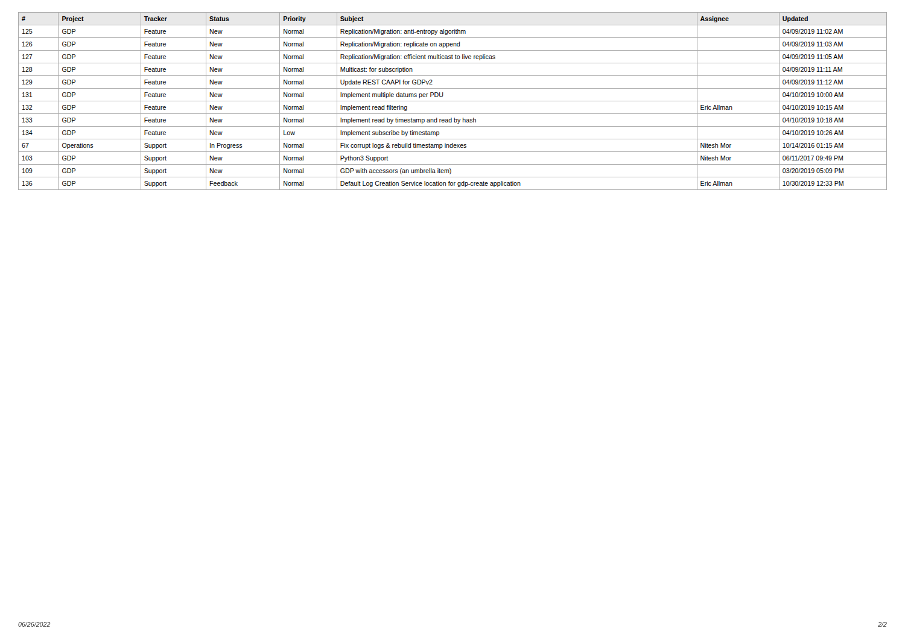| # | Project | Tracker | Status | Priority | Subject | Assignee | Updated |
| --- | --- | --- | --- | --- | --- | --- | --- |
| 125 | GDP | Feature | New | Normal | Replication/Migration: anti-entropy algorithm | | 04/09/2019 11:02 AM |
| 126 | GDP | Feature | New | Normal | Replication/Migration: replicate on append | | 04/09/2019 11:03 AM |
| 127 | GDP | Feature | New | Normal | Replication/Migration: efficient multicast to live replicas | | 04/09/2019 11:05 AM |
| 128 | GDP | Feature | New | Normal | Multicast: for subscription | | 04/09/2019 11:11 AM |
| 129 | GDP | Feature | New | Normal | Update REST CAAPI for GDPv2 | | 04/09/2019 11:12 AM |
| 131 | GDP | Feature | New | Normal | Implement multiple datums per PDU | | 04/10/2019 10:00 AM |
| 132 | GDP | Feature | New | Normal | Implement read filtering | Eric Allman | 04/10/2019 10:15 AM |
| 133 | GDP | Feature | New | Normal | Implement read by timestamp and read by hash | | 04/10/2019 10:18 AM |
| 134 | GDP | Feature | New | Low | Implement subscribe by timestamp | | 04/10/2019 10:26 AM |
| 67 | Operations | Support | In Progress | Normal | Fix corrupt logs & rebuild timestamp indexes | Nitesh Mor | 10/14/2016 01:15 AM |
| 103 | GDP | Support | New | Normal | Python3 Support | Nitesh Mor | 06/11/2017 09:49 PM |
| 109 | GDP | Support | New | Normal | GDP with accessors (an umbrella item) | | 03/20/2019 05:09 PM |
| 136 | GDP | Support | Feedback | Normal | Default Log Creation Service location for gdp-create application | Eric Allman | 10/30/2019 12:33 PM |
06/26/2022 2/2